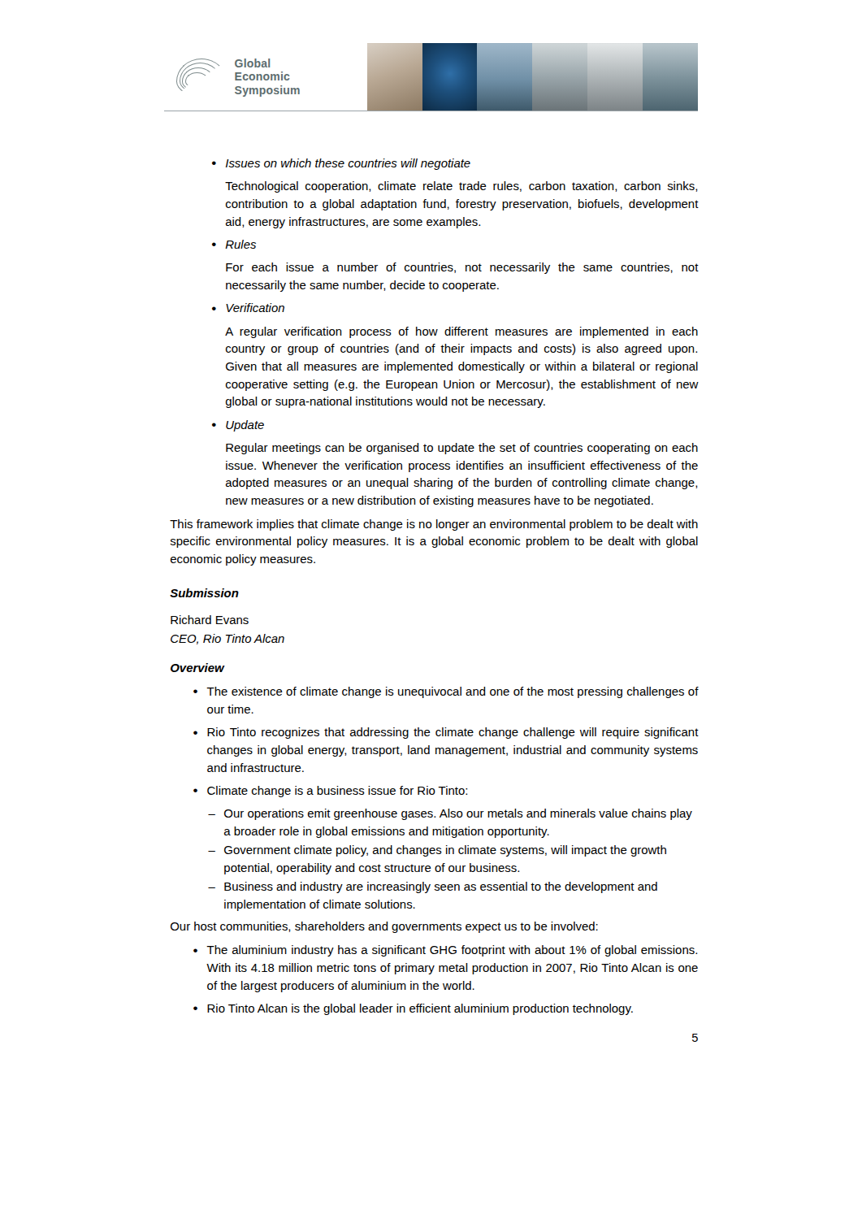Global
Economic
Symposium
Issues on which these countries will negotiate
Technological cooperation, climate relate trade rules, carbon taxation, carbon sinks, contribution to a global adaptation fund, forestry preservation, biofuels, development aid, energy infrastructures, are some examples.
Rules
For each issue a number of countries, not necessarily the same countries, not necessarily the same number, decide to cooperate.
Verification
A regular verification process of how different measures are implemented in each country or group of countries (and of their impacts and costs) is also agreed upon. Given that all measures are implemented domestically or within a bilateral or regional cooperative setting (e.g. the European Union or Mercosur), the establishment of new global or supra-national institutions would not be necessary.
Update
Regular meetings can be organised to update the set of countries cooperating on each issue. Whenever the verification process identifies an insufficient effectiveness of the adopted measures or an unequal sharing of the burden of controlling climate change, new measures or a new distribution of existing measures have to be negotiated.
This framework implies that climate change is no longer an environmental problem to be dealt with specific environmental policy measures. It is a global economic problem to be dealt with global economic policy measures.
Submission
Richard Evans
CEO, Rio Tinto Alcan
Overview
The existence of climate change is unequivocal and one of the most pressing challenges of our time.
Rio Tinto recognizes that addressing the climate change challenge will require significant changes in global energy, transport, land management, industrial and community systems and infrastructure.
Climate change is a business issue for Rio Tinto:
Our operations emit greenhouse gases. Also our metals and minerals value chains play a broader role in global emissions and mitigation opportunity.
Government climate policy, and changes in climate systems, will impact the growth potential, operability and cost structure of our business.
Business and industry are increasingly seen as essential to the development and implementation of climate solutions.
Our host communities, shareholders and governments expect us to be involved:
The aluminium industry has a significant GHG footprint with about 1% of global emissions. With its 4.18 million metric tons of primary metal production in 2007, Rio Tinto Alcan is one of the largest producers of aluminium in the world.
Rio Tinto Alcan is the global leader in efficient aluminium production technology.
5